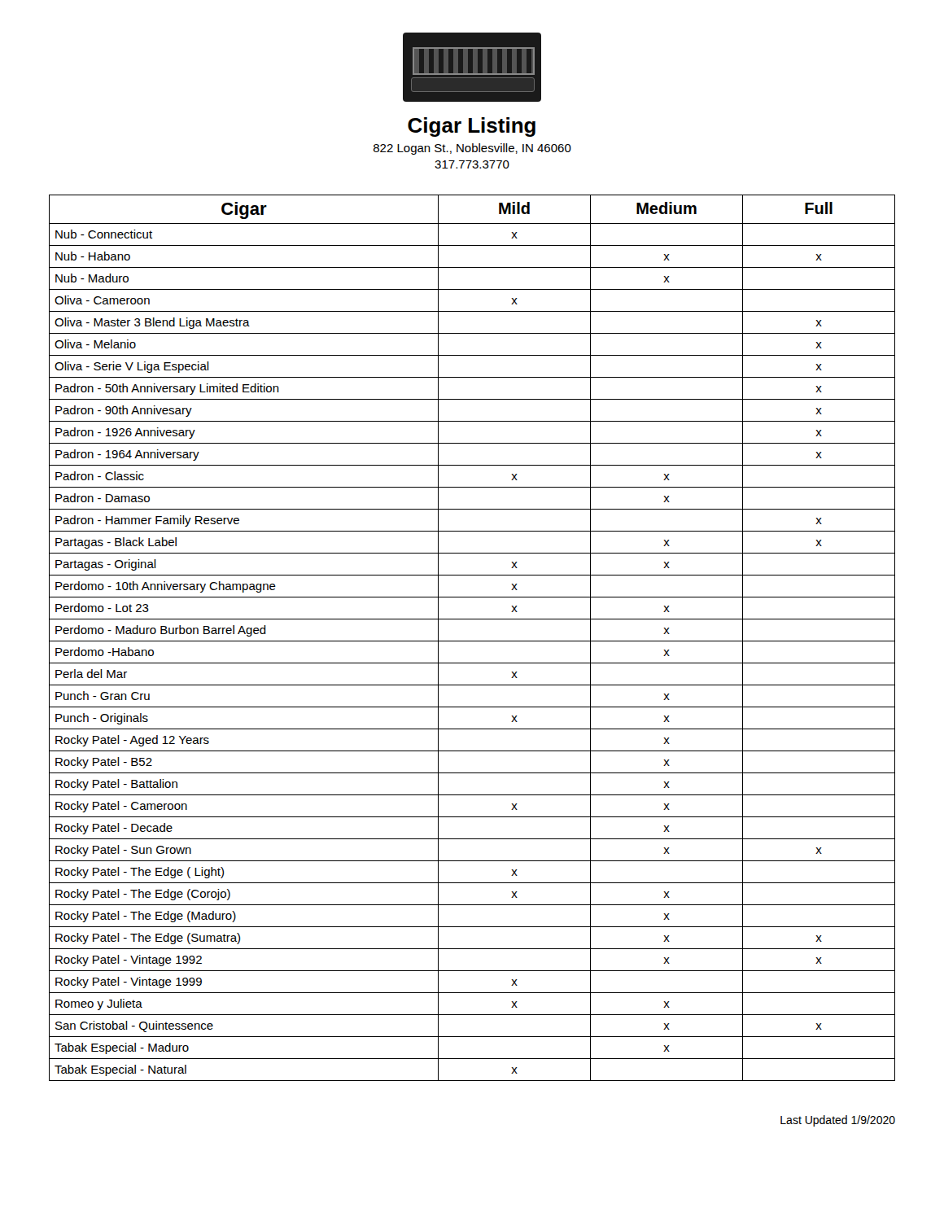Cigar Listing
822 Logan St., Noblesville, IN 46060
317.773.3770
| Cigar | Mild | Medium | Full |
| --- | --- | --- | --- |
| Nub - Connecticut | x | | |
| Nub - Habano | | x | x |
| Nub - Maduro | | x | |
| Oliva - Cameroon | x | | |
| Oliva - Master 3 Blend Liga Maestra | | | x |
| Oliva - Melanio | | | x |
| Oliva - Serie V Liga Especial | | | x |
| Padron - 50th Anniversary Limited Edition | | | x |
| Padron - 90th Annivesary | | | x |
| Padron - 1926 Annivesary | | | x |
| Padron - 1964 Anniversary | | | x |
| Padron - Classic | x | x | |
| Padron - Damaso | | x | |
| Padron - Hammer Family Reserve | | | x |
| Partagas - Black Label | | x | x |
| Partagas - Original | x | x | |
| Perdomo - 10th Anniversary Champagne | x | | |
| Perdomo - Lot 23 | x | x | |
| Perdomo - Maduro Burbon Barrel Aged | | x | |
| Perdomo -Habano | | x | |
| Perla del Mar | x | | |
| Punch - Gran Cru | | x | |
| Punch - Originals | x | x | |
| Rocky Patel - Aged 12 Years | | x | |
| Rocky Patel - B52 | | x | |
| Rocky Patel - Battalion | | x | |
| Rocky Patel - Cameroon | x | x | |
| Rocky Patel - Decade | | x | |
| Rocky Patel - Sun Grown | | x | x |
| Rocky Patel - The Edge ( Light) | x | | |
| Rocky Patel - The Edge (Corojo) | x | x | |
| Rocky Patel - The Edge (Maduro) | | x | |
| Rocky Patel - The Edge (Sumatra) | | x | x |
| Rocky Patel - Vintage 1992 | | x | x |
| Rocky Patel - Vintage 1999 | x | | |
| Romeo y Julieta | x | x | |
| San Cristobal - Quintessence | | x | x |
| Tabak Especial - Maduro | | x | |
| Tabak Especial - Natural | x | | |
Last Updated 1/9/2020